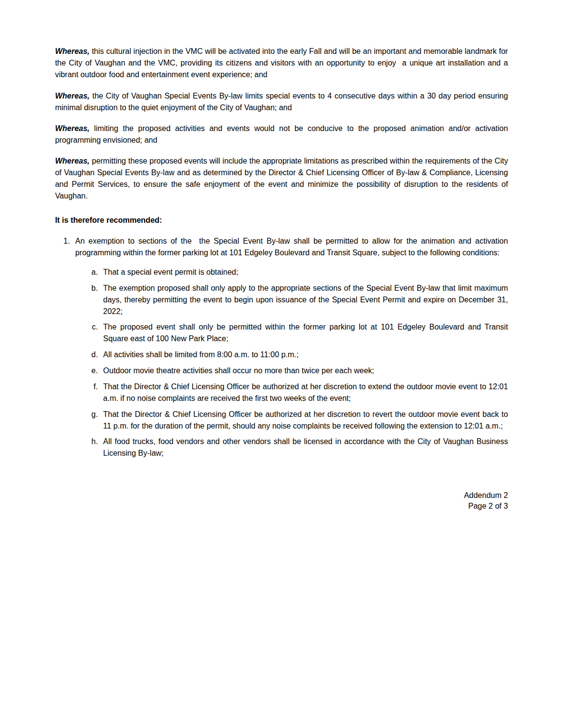Whereas, this cultural injection in the VMC will be activated into the early Fall and will be an important and memorable landmark for the City of Vaughan and the VMC, providing its citizens and visitors with an opportunity to enjoy a unique art installation and a vibrant outdoor food and entertainment event experience; and
Whereas, the City of Vaughan Special Events By-law limits special events to 4 consecutive days within a 30 day period ensuring minimal disruption to the quiet enjoyment of the City of Vaughan; and
Whereas, limiting the proposed activities and events would not be conducive to the proposed animation and/or activation programming envisioned; and
Whereas, permitting these proposed events will include the appropriate limitations as prescribed within the requirements of the City of Vaughan Special Events By-law and as determined by the Director & Chief Licensing Officer of By-law & Compliance, Licensing and Permit Services, to ensure the safe enjoyment of the event and minimize the possibility of disruption to the residents of Vaughan.
It is therefore recommended:
An exemption to sections of the the Special Event By-law shall be permitted to allow for the animation and activation programming within the former parking lot at 101 Edgeley Boulevard and Transit Square, subject to the following conditions:
That a special event permit is obtained;
The exemption proposed shall only apply to the appropriate sections of the Special Event By-law that limit maximum days, thereby permitting the event to begin upon issuance of the Special Event Permit and expire on December 31, 2022;
The proposed event shall only be permitted within the former parking lot at 101 Edgeley Boulevard and Transit Square east of 100 New Park Place;
All activities shall be limited from 8:00 a.m. to 11:00 p.m.;
Outdoor movie theatre activities shall occur no more than twice per each week;
That the Director & Chief Licensing Officer be authorized at her discretion to extend the outdoor movie event to 12:01 a.m. if no noise complaints are received the first two weeks of the event;
That the Director & Chief Licensing Officer be authorized at her discretion to revert the outdoor movie event back to 11 p.m. for the duration of the permit, should any noise complaints be received following the extension to 12:01 a.m.;
All food trucks, food vendors and other vendors shall be licensed in accordance with the City of Vaughan Business Licensing By-law;
Addendum 2
Page 2 of 3